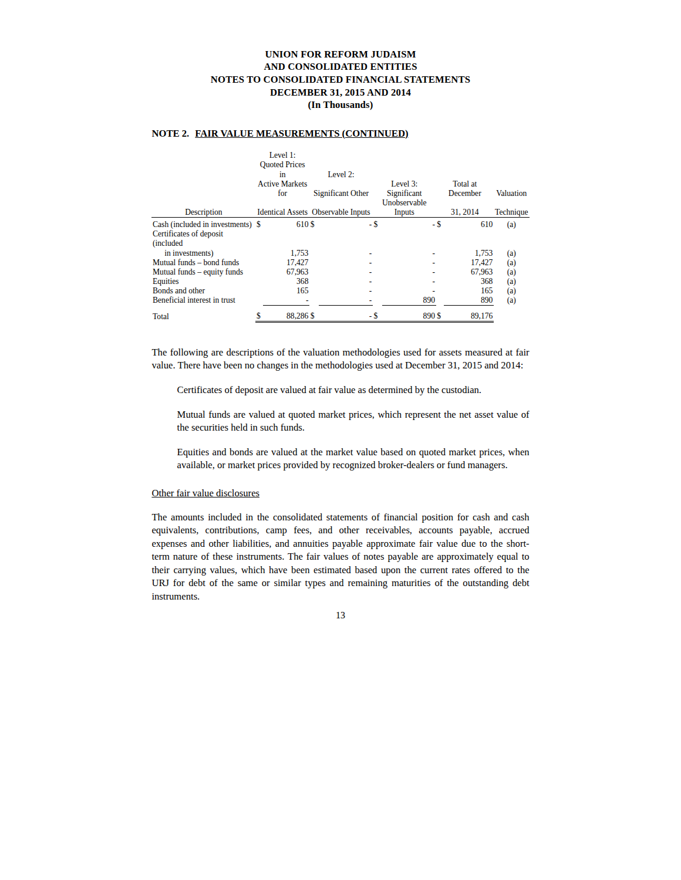UNION FOR REFORM JUDAISM
AND CONSOLIDATED ENTITIES
NOTES TO CONSOLIDATED FINANCIAL STATEMENTS
DECEMBER 31, 2015 AND 2014
(In Thousands)
NOTE 2. FAIR VALUE MEASUREMENTS (CONTINUED)
| | Level 1: | | | | |
| --- | --- | --- | --- | --- | --- |
| | Quoted Prices in | Level 2: | | | |
| | Active Markets for | Significant Other | Level 3: Significant | Total at December | Valuation |
| Description | Identical Assets | Observable Inputs | Unobservable Inputs | 31, 2014 | Technique |
| Cash (included in investments) | $ | 610 | $ | - | $ | - | $ | 610 | (a) |
| Certificates of deposit (included | | | | | | | | | |
| in investments) | | 1,753 | | - | | - | | 1,753 | (a) |
| Mutual funds – bond funds | | 17,427 | | - | | - | | 17,427 | (a) |
| Mutual funds – equity funds | | 67,963 | | - | | - | | 67,963 | (a) |
| Equities | | 368 | | - | | - | | 368 | (a) |
| Bonds and other | | 165 | | - | | - | | 165 | (a) |
| Beneficial interest in trust | | - | | - | | 890 | | 890 | (a) |
| Total | $ | 88,286 | $ | - | $ | 890 | $ | 89,176 | |
The following are descriptions of the valuation methodologies used for assets measured at fair value. There have been no changes in the methodologies used at December 31, 2015 and 2014:
Certificates of deposit are valued at fair value as determined by the custodian.
Mutual funds are valued at quoted market prices, which represent the net asset value of the securities held in such funds.
Equities and bonds are valued at the market value based on quoted market prices, when available, or market prices provided by recognized broker-dealers or fund managers.
Other fair value disclosures
The amounts included in the consolidated statements of financial position for cash and cash equivalents, contributions, camp fees, and other receivables, accounts payable, accrued expenses and other liabilities, and annuities payable approximate fair value due to the short-term nature of these instruments. The fair values of notes payable are approximately equal to their carrying values, which have been estimated based upon the current rates offered to the URJ for debt of the same or similar types and remaining maturities of the outstanding debt instruments.
13